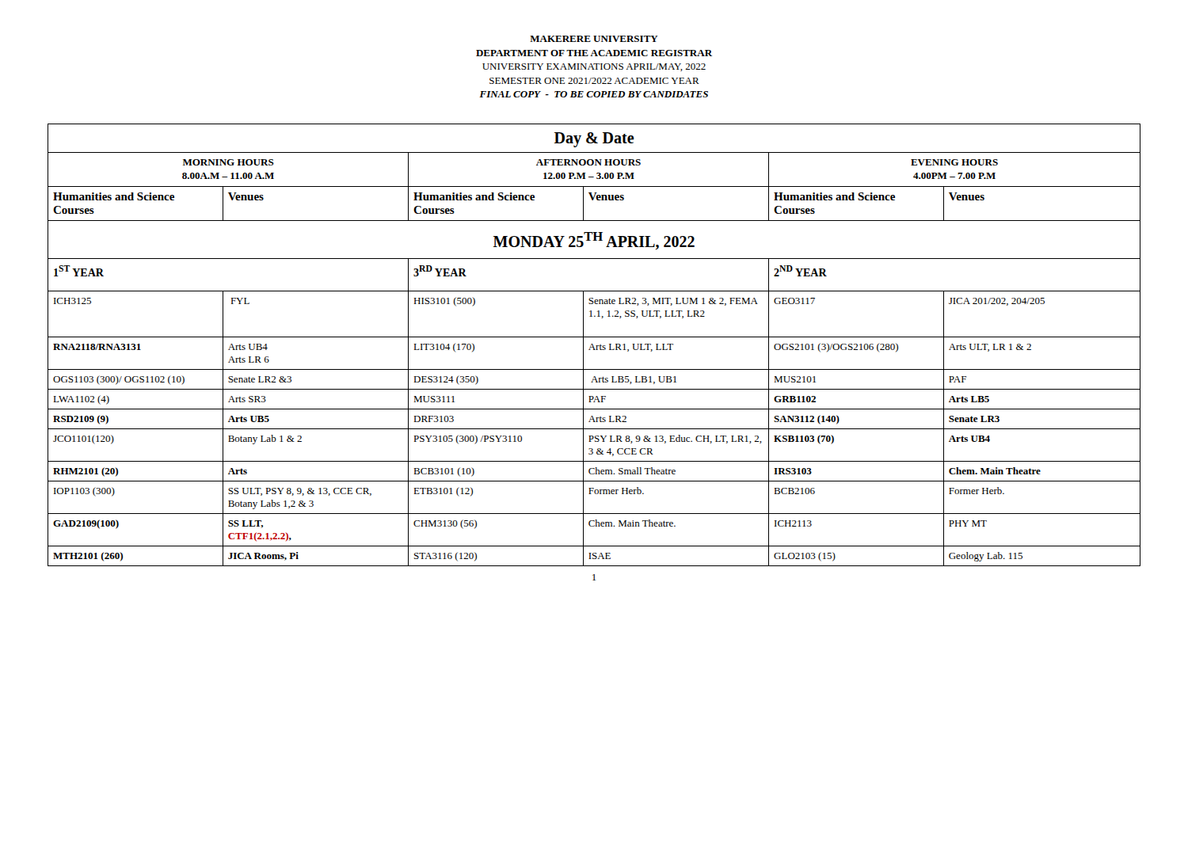MAKERERE UNIVERSITY
DEPARTMENT OF THE ACADEMIC REGISTRAR
UNIVERSITY EXAMINATIONS APRIL/MAY, 2022
SEMESTER ONE 2021/2022 ACADEMIC YEAR
FINAL COPY - TO BE COPIED BY CANDIDATES
| Day & Date |
| MORNING HOURS 8.00A.M – 11.00 A.M | AFTERNOON HOURS 12.00 P.M – 3.00 P.M | EVENING HOURS 4.00PM – 7.00 P.M |
| Humanities and Science Courses | Venues | Humanities and Science Courses | Venues | Humanities and Science Courses | Venues |
| MONDAY 25 TH APRIL, 2022 |
| 1 ST YEAR | 3 RD YEAR | 2 ND YEAR |
| ICH3125 | FYL | HIS3101 (500) | Senate LR2, 3, MIT, LUM 1 & 2, FEMA 1.1, 1.2, SS, ULT, LLT, LR2 | GEO3117 | JICA 201/202, 204/205 |
| RNA2118/RNA3131 | Arts UB4 Arts LR 6 | LIT3104 (170) | Arts LR1, ULT, LLT | OGS2101 (3)/OGS2106 (280) | Arts ULT, LR 1 & 2 |
| OGS1103 (300)/ OGS1102 (10) | Senate LR2 &3 | DES3124 (350) | Arts LB5, LB1, UB1 | MUS2101 | PAF |
| LWA1102 (4) | Arts SR3 | MUS3111 | PAF | GRB1102 | Arts LB5 |
| RSD2109 (9) | Arts UB5 | DRF3103 | Arts LR2 | SAN3112 (140) | Senate LR3 |
| JCO1101(120) | Botany Lab 1 & 2 | PSY3105 (300) /PSY3110 | PSY LR 8, 9 & 13, Educ. CH, LT, LR1, 2, 3 & 4, CCE CR | KSB1103 (70) | Arts UB4 |
| RHM2101 (20) | Arts | BCB3101 (10) | Chem. Small Theatre | IRS3103 | Chem. Main Theatre |
| IOP1103 (300) | SS ULT, PSY 8, 9, & 13, CCE CR, Botany Labs 1,2 & 3 | ETB3101 (12) | Former Herb. | BCB2106 | Former Herb. |
| GAD2109(100) | SS LLT, CTF1(2.1,2.2) , | CHM3130 (56) | Chem. Main Theatre. | ICH2113 | PHY MT |
| MTH2101 (260) | JICA Rooms, Pi | STA3116 (120) | ISAE | GLO2103 (15) | Geology Lab. 115 |
1